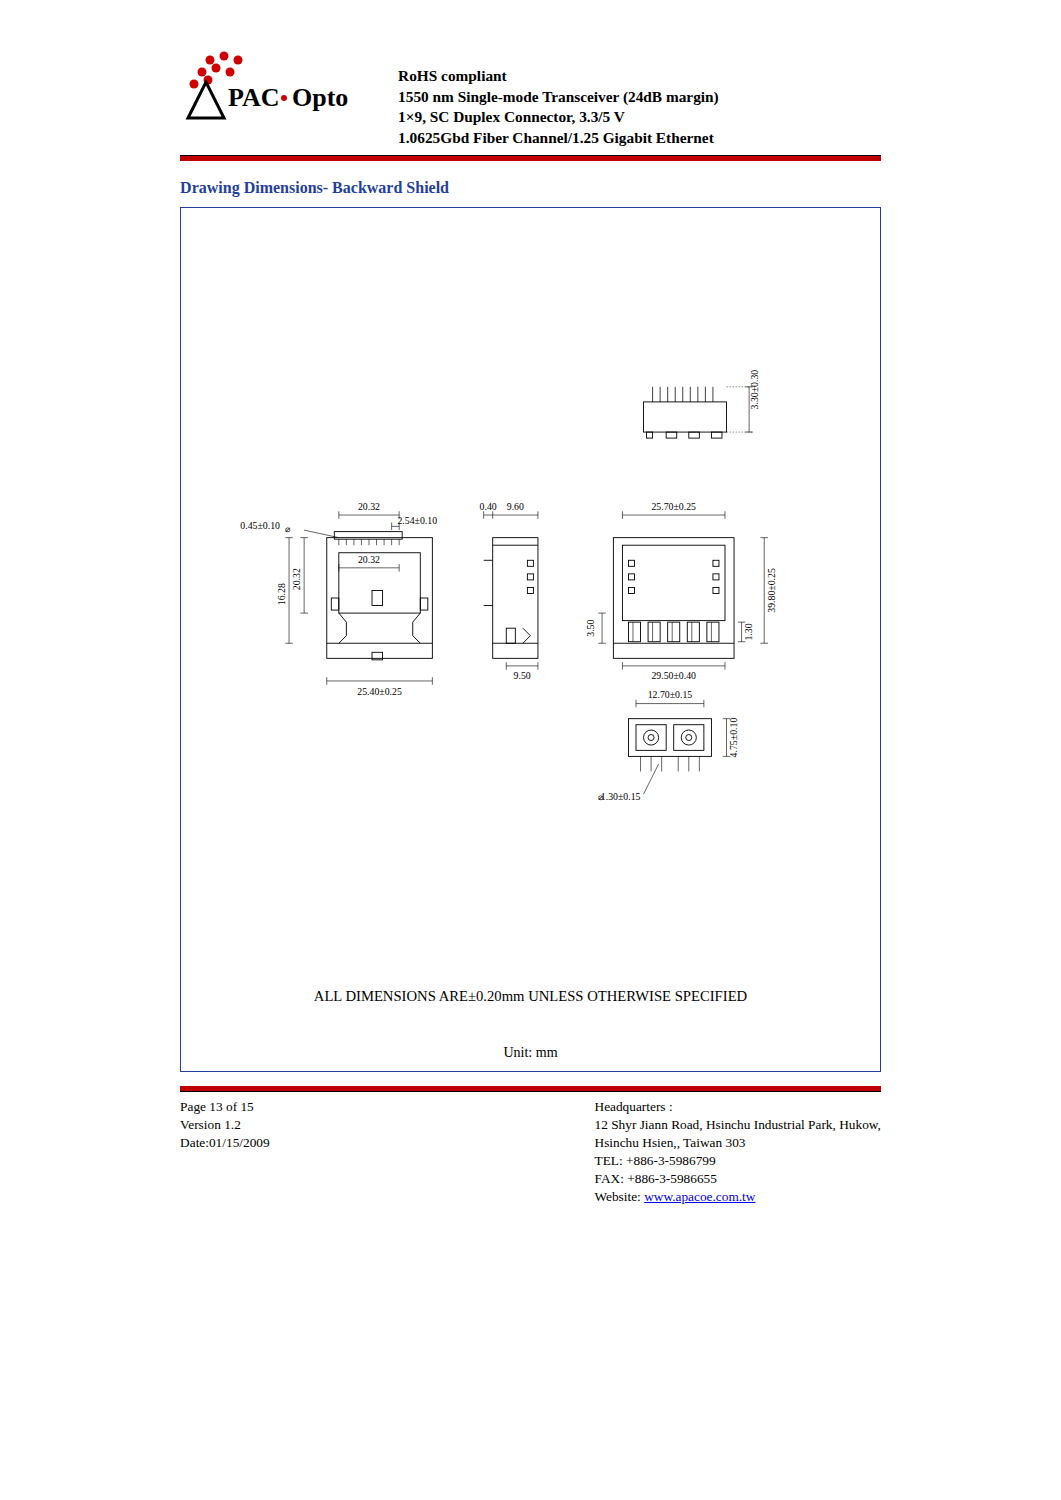PAC Opto
RoHS compliant
1550 nm Single-mode Transceiver (24dB margin)
1×9, SC Duplex Connector, 3.3/5 V
1.0625Gbd Fiber Channel/1.25 Gigabit Ethernet
Drawing Dimensions- Backward Shield
3.30±0.30 20.32 2.54±0.10 0.45±0.10 ⌀ 20.32 16.28 20.32 25.40±0.25 0.40 9.60 9.50 25.70±0.25 39.80±0.25 1.30 3.50 29.50±0.40 12.70±0.15 4.75±0.10 1.30±0.15 ⌀
ALL DIMENSIONS ARE±0.20mm UNLESS OTHERWISE SPECIFIED
Unit: mm
Page 13 of 15 Version 1.2 Date:01/15/2009
Headquarters :
12 Shyr Jiann Road, Hsinchu Industrial Park, Hukow,
Hsinchu Hsien,, Taiwan 303
TEL: +886-3-5986799
FAX: +886-3-5986655
Website: www.apacoe.com.tw